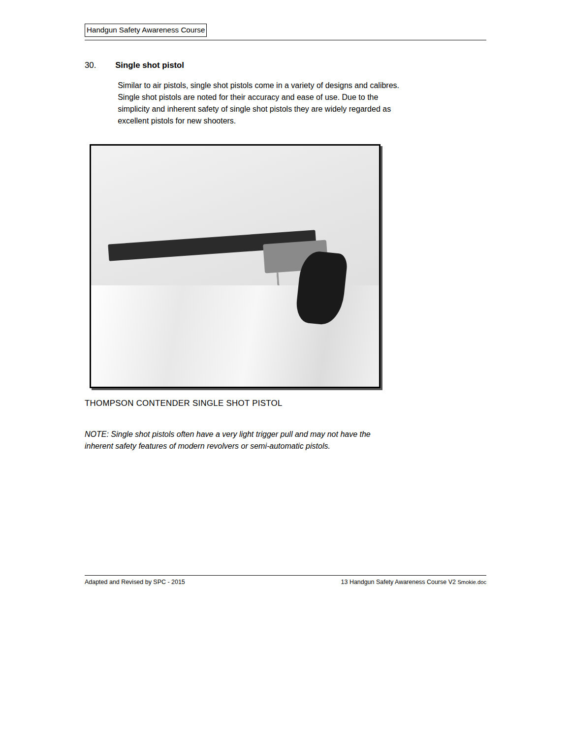Handgun Safety Awareness Course
30. Single shot pistol
Similar to air pistols, single shot pistols come in a variety of designs and calibres. Single shot pistols are noted for their accuracy and ease of use. Due to the simplicity and inherent safety of single shot pistols they are widely regarded as excellent pistols for new shooters.
THOMPSON CONTENDER SINGLE SHOT PISTOL
NOTE: Single shot pistols often have a very light trigger pull and may not have the inherent safety features of modern revolvers or semi-automatic pistols.
Adapted and Revised by SPC - 2015 13 Handgun Safety Awareness Course V2 Smokie.doc